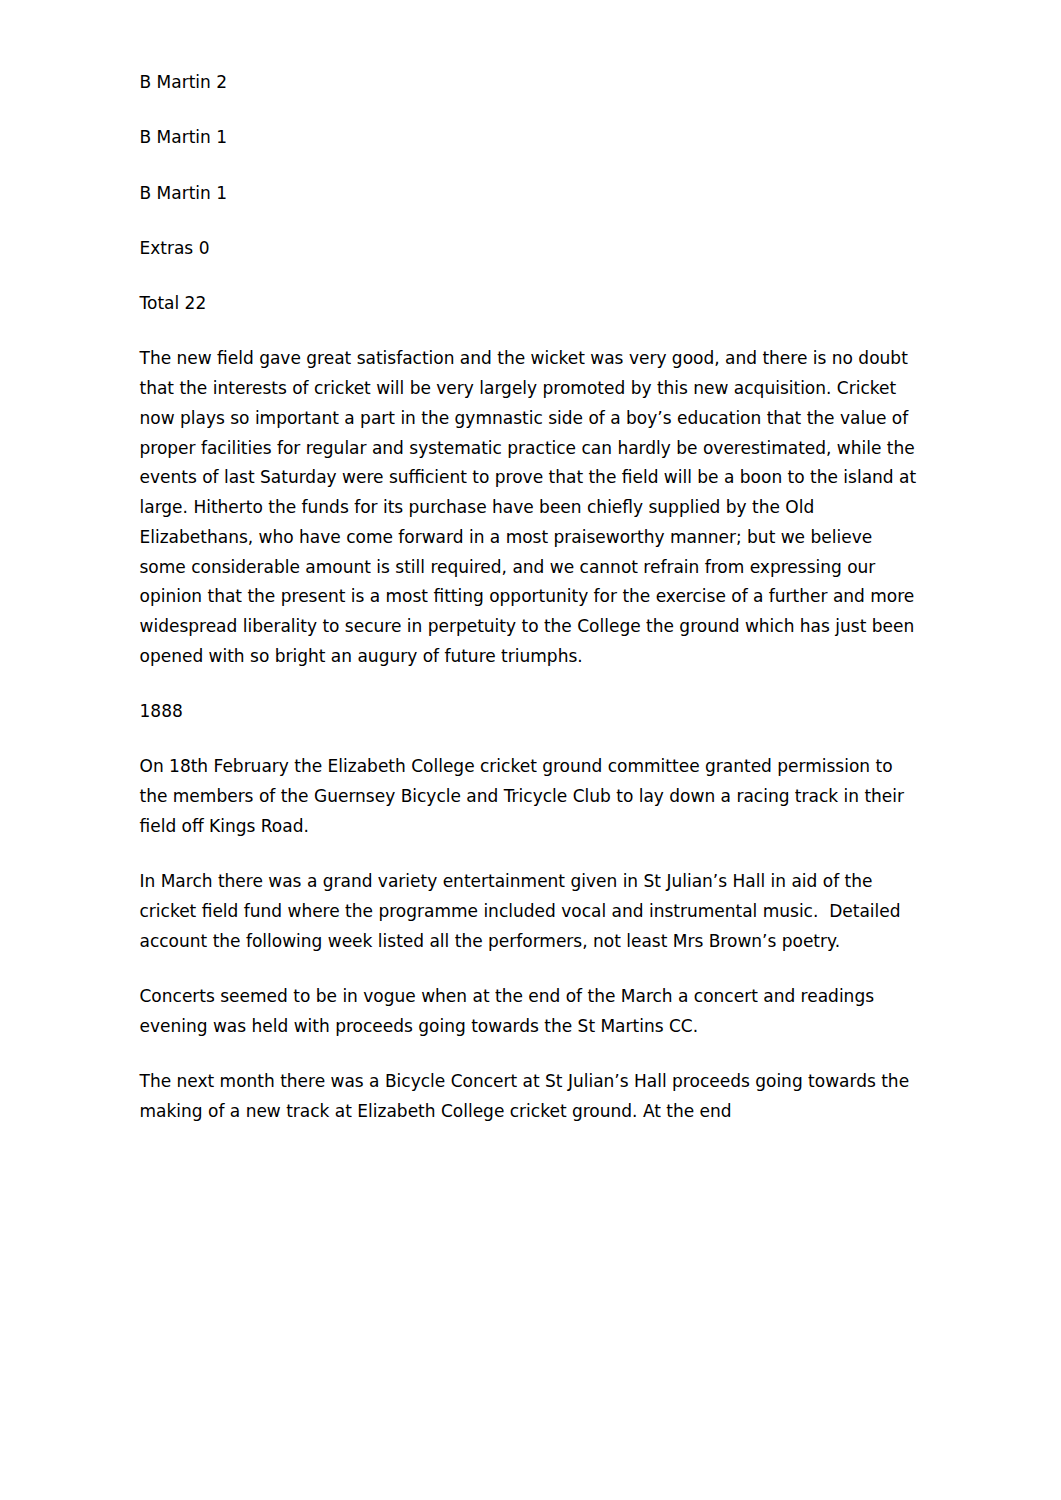B Martin 2
B Martin 1
B Martin 1
Extras 0
Total 22
The new field gave great satisfaction and the wicket was very good, and there is no doubt that the interests of cricket will be very largely promoted by this new acquisition. Cricket now plays so important a part in the gymnastic side of a boy’s education that the value of proper facilities for regular and systematic practice can hardly be overestimated, while the events of last Saturday were sufficient to prove that the field will be a boon to the island at large. Hitherto the funds for its purchase have been chiefly supplied by the Old Elizabethans, who have come forward in a most praiseworthy manner; but we believe some considerable amount is still required, and we cannot refrain from expressing our opinion that the present is a most fitting opportunity for the exercise of a further and more widespread liberality to secure in perpetuity to the College the ground which has just been opened with so bright an augury of future triumphs.
1888
On 18th February the Elizabeth College cricket ground committee granted permission to the members of the Guernsey Bicycle and Tricycle Club to lay down a racing track in their field off Kings Road.
In March there was a grand variety entertainment given in St Julian’s Hall in aid of the cricket field fund where the programme included vocal and instrumental music. Detailed account the following week listed all the performers, not least Mrs Brown’s poetry.
Concerts seemed to be in vogue when at the end of the March a concert and readings evening was held with proceeds going towards the St Martins CC.
The next month there was a Bicycle Concert at St Julian’s Hall proceeds going towards the making of a new track at Elizabeth College cricket ground. At the end